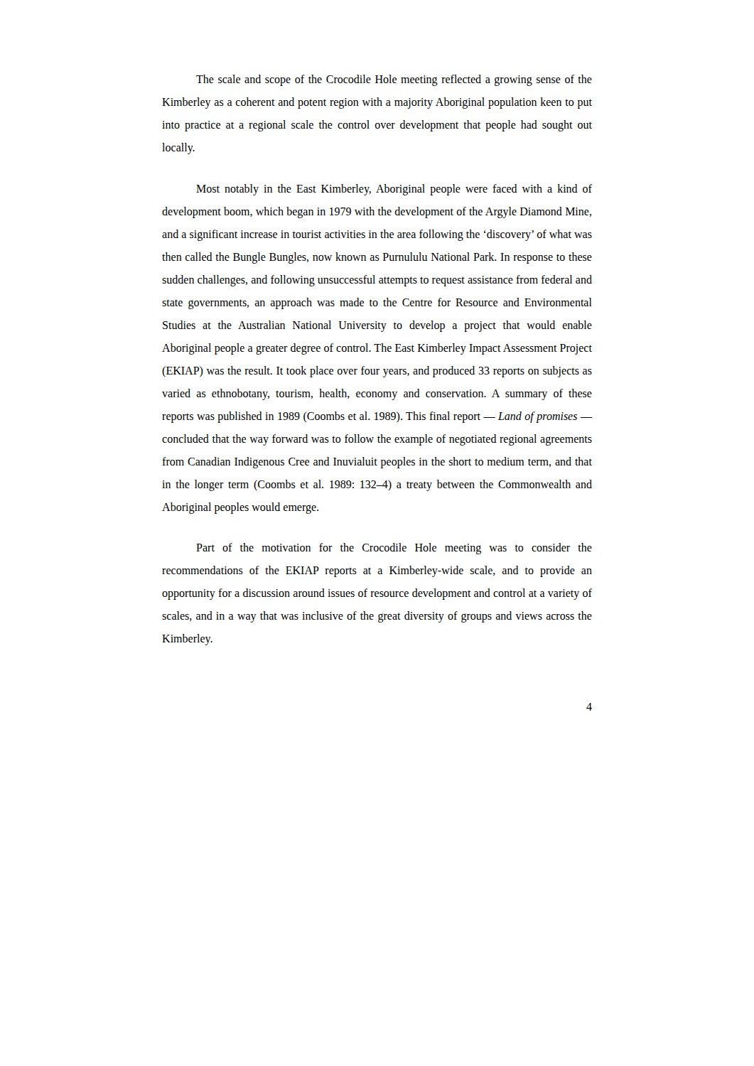The scale and scope of the Crocodile Hole meeting reflected a growing sense of the Kimberley as a coherent and potent region with a majority Aboriginal population keen to put into practice at a regional scale the control over development that people had sought out locally.
Most notably in the East Kimberley, Aboriginal people were faced with a kind of development boom, which began in 1979 with the development of the Argyle Diamond Mine, and a significant increase in tourist activities in the area following the ‘discovery’ of what was then called the Bungle Bungles, now known as Purnululu National Park. In response to these sudden challenges, and following unsuccessful attempts to request assistance from federal and state governments, an approach was made to the Centre for Resource and Environmental Studies at the Australian National University to develop a project that would enable Aboriginal people a greater degree of control. The East Kimberley Impact Assessment Project (EKIAP) was the result. It took place over four years, and produced 33 reports on subjects as varied as ethnobotany, tourism, health, economy and conservation. A summary of these reports was published in 1989 (Coombs et al. 1989). This final report — Land of promises — concluded that the way forward was to follow the example of negotiated regional agreements from Canadian Indigenous Cree and Inuvialuit peoples in the short to medium term, and that in the longer term (Coombs et al. 1989: 132–4) a treaty between the Commonwealth and Aboriginal peoples would emerge.
Part of the motivation for the Crocodile Hole meeting was to consider the recommendations of the EKIAP reports at a Kimberley-wide scale, and to provide an opportunity for a discussion around issues of resource development and control at a variety of scales, and in a way that was inclusive of the great diversity of groups and views across the Kimberley.
4